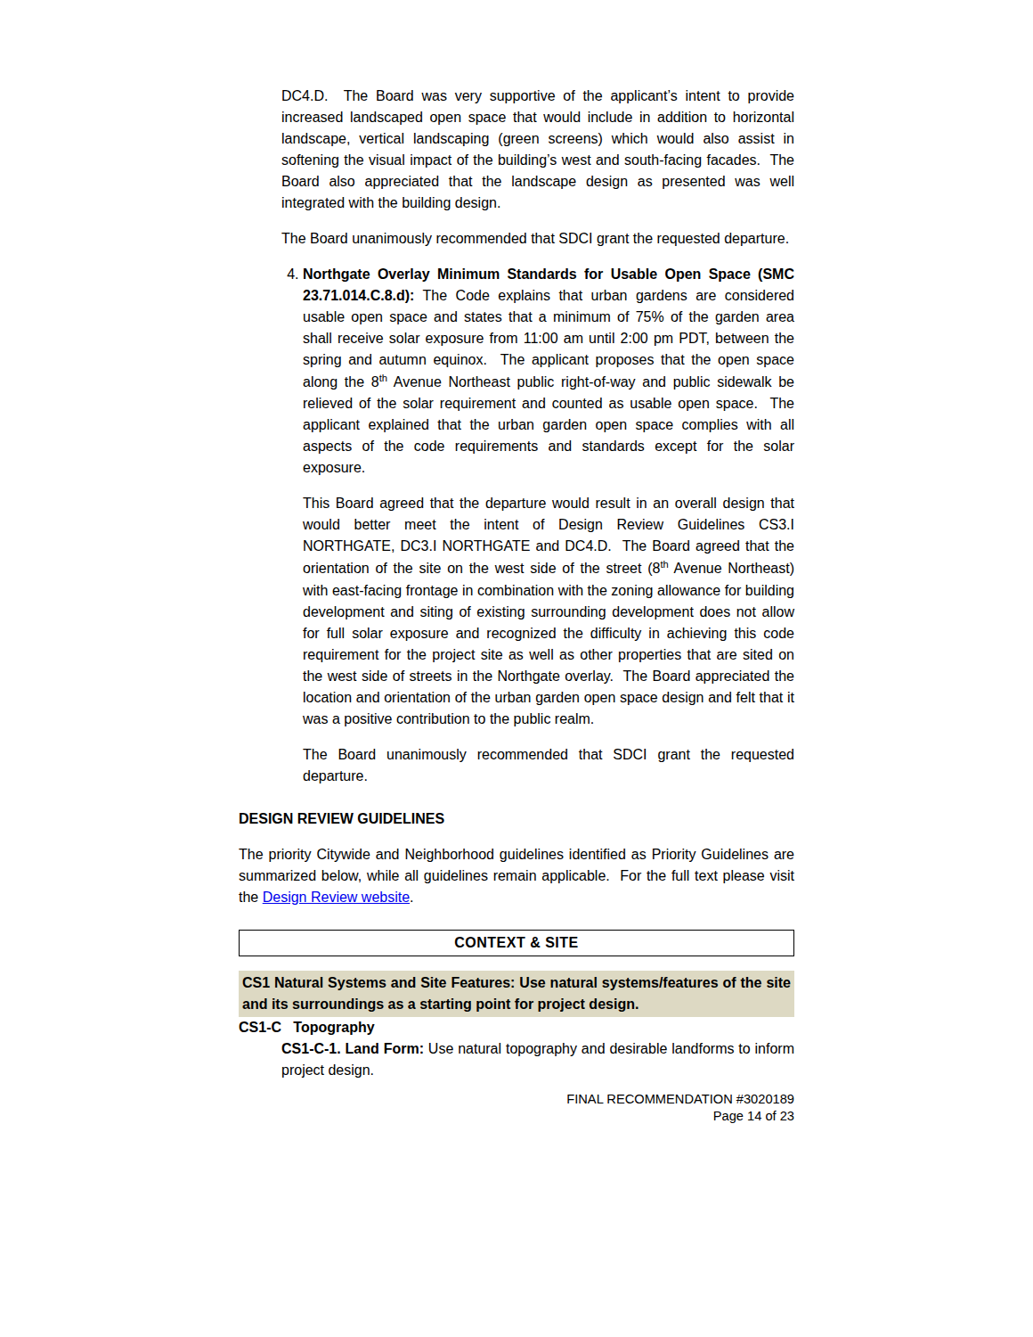DC4.D. The Board was very supportive of the applicant’s intent to provide increased landscaped open space that would include in addition to horizontal landscape, vertical landscaping (green screens) which would also assist in softening the visual impact of the building’s west and south-facing facades. The Board also appreciated that the landscape design as presented was well integrated with the building design.
The Board unanimously recommended that SDCI grant the requested departure.
Northgate Overlay Minimum Standards for Usable Open Space (SMC 23.71.014.C.8.d): The Code explains that urban gardens are considered usable open space and states that a minimum of 75% of the garden area shall receive solar exposure from 11:00 am until 2:00 pm PDT, between the spring and autumn equinox. The applicant proposes that the open space along the 8th Avenue Northeast public right-of-way and public sidewalk be relieved of the solar requirement and counted as usable open space. The applicant explained that the urban garden open space complies with all aspects of the code requirements and standards except for the solar exposure.
This Board agreed that the departure would result in an overall design that would better meet the intent of Design Review Guidelines CS3.I NORTHGATE, DC3.I NORTHGATE and DC4.D. The Board agreed that the orientation of the site on the west side of the street (8th Avenue Northeast) with east-facing frontage in combination with the zoning allowance for building development and siting of existing surrounding development does not allow for full solar exposure and recognized the difficulty in achieving this code requirement for the project site as well as other properties that are sited on the west side of streets in the Northgate overlay. The Board appreciated the location and orientation of the urban garden open space design and felt that it was a positive contribution to the public realm.
The Board unanimously recommended that SDCI grant the requested departure.
DESIGN REVIEW GUIDELINES
The priority Citywide and Neighborhood guidelines identified as Priority Guidelines are summarized below, while all guidelines remain applicable. For the full text please visit the Design Review website.
CONTEXT & SITE
CS1 Natural Systems and Site Features: Use natural systems/features of the site and its surroundings as a starting point for project design.
CS1-C Topography
CS1-C-1. Land Form: Use natural topography and desirable landforms to inform project design.
FINAL RECOMMENDATION #3020189
Page 14 of 23